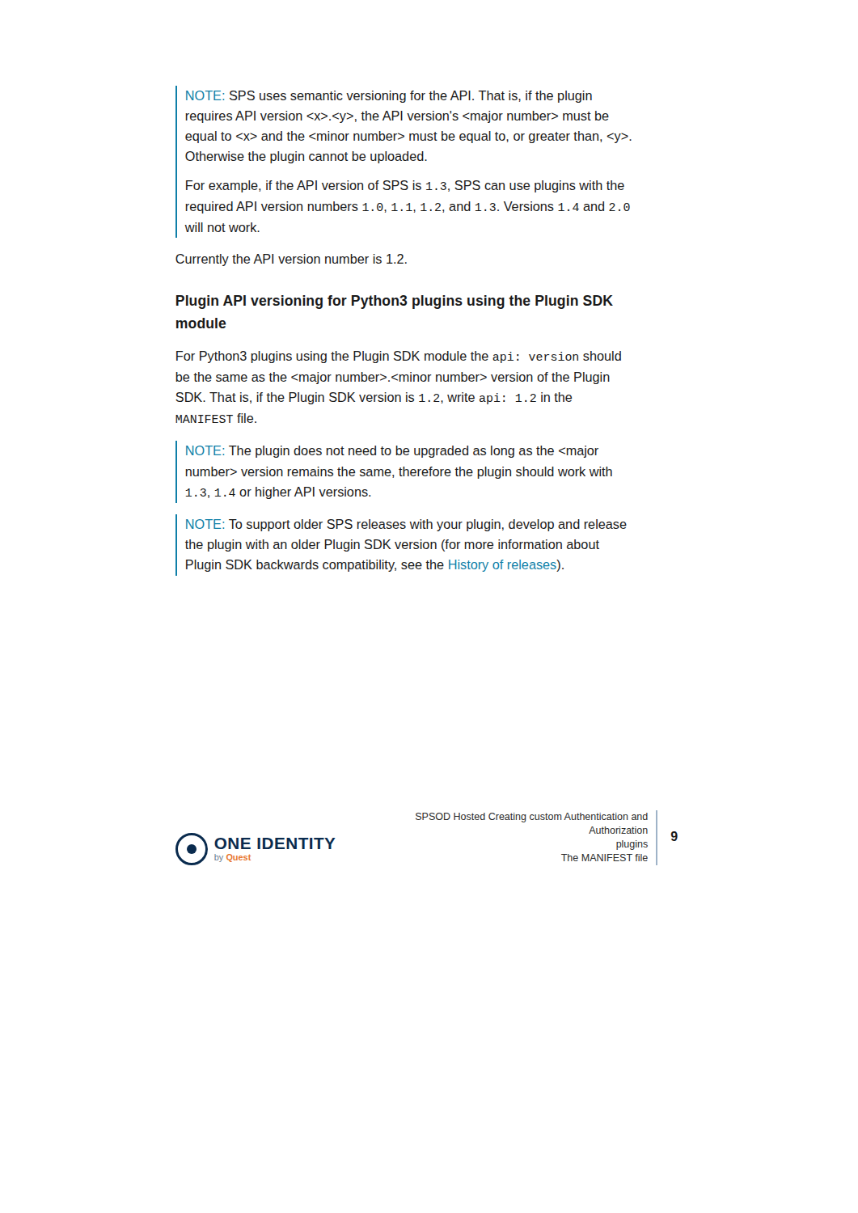NOTE: SPS uses semantic versioning for the API. That is, if the plugin requires API version <x>.<y>, the API version's <major number> must be equal to <x> and the <minor number> must be equal to, or greater than, <y>. Otherwise the plugin cannot be uploaded.
For example, if the API version of SPS is 1.3, SPS can use plugins with the required API version numbers 1.0, 1.1, 1.2, and 1.3. Versions 1.4 and 2.0 will not work.
Currently the API version number is 1.2.
Plugin API versioning for Python3 plugins using the Plugin SDK module
For Python3 plugins using the Plugin SDK module the api: version should be the same as the <major number>.<minor number> version of the Plugin SDK. That is, if the Plugin SDK version is 1.2, write api: 1.2 in the MANIFEST file.
NOTE: The plugin does not need to be upgraded as long as the <major number> version remains the same, therefore the plugin should work with 1.3, 1.4 or higher API versions.
NOTE: To support older SPS releases with your plugin, develop and release the plugin with an older Plugin SDK version (for more information about Plugin SDK backwards compatibility, see the History of releases).
ONE IDENTITY by Quest
SPSOD Hosted Creating custom Authentication and Authorization
plugins
The MANIFEST file
9